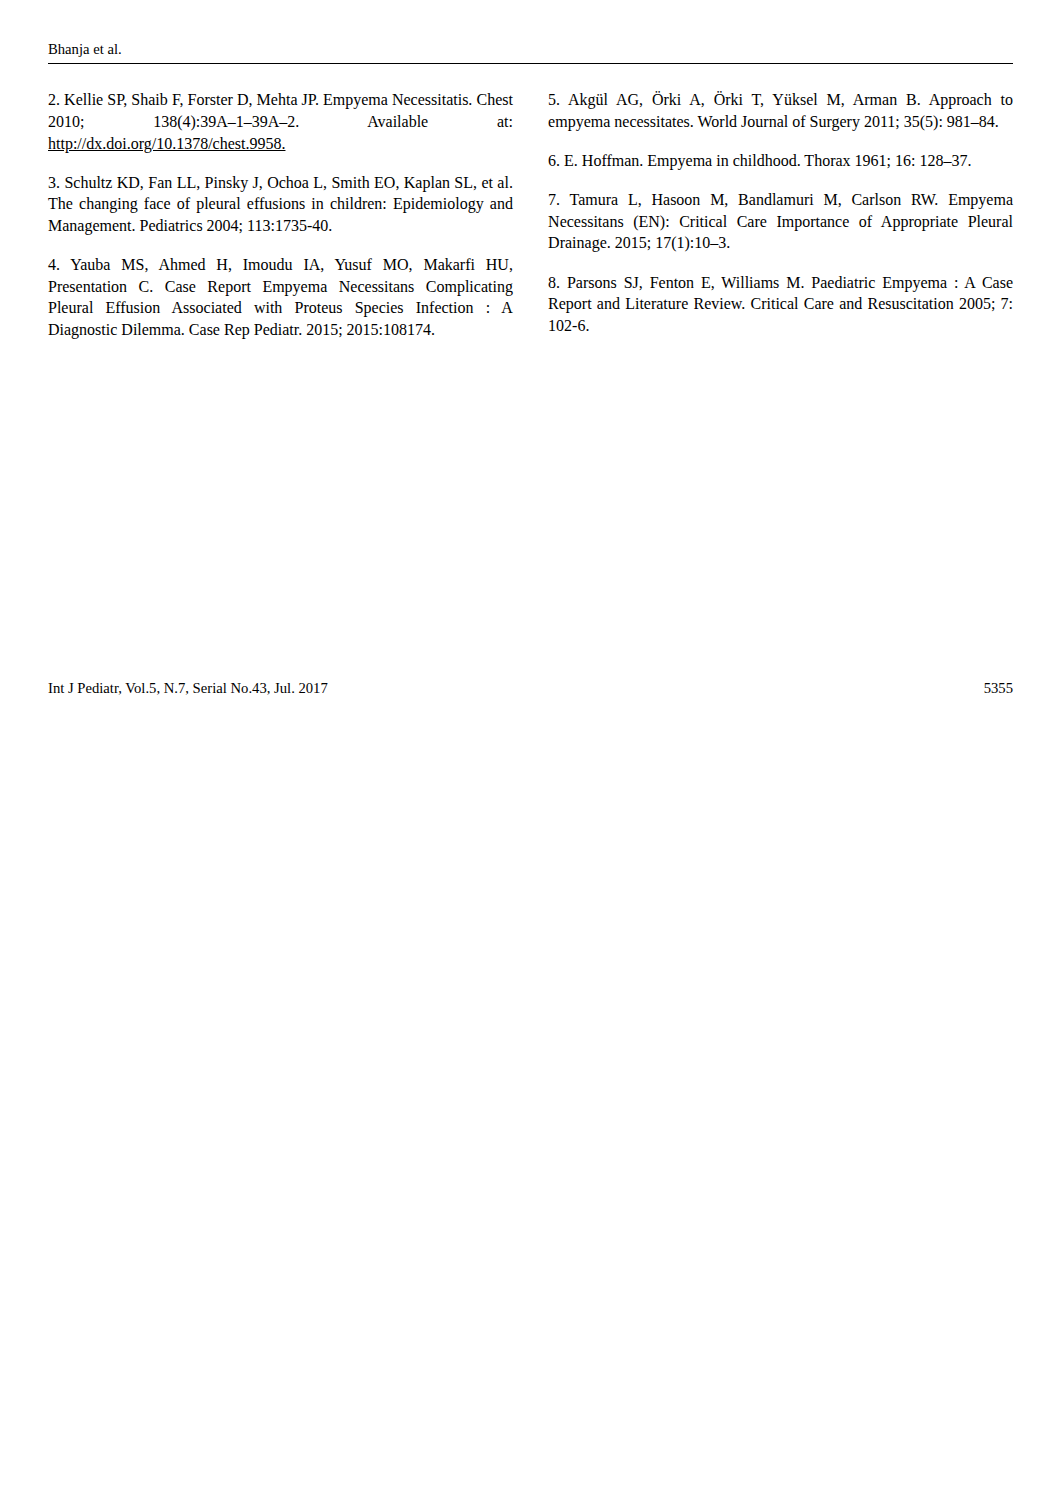Bhanja et al.
2. Kellie SP, Shaib F, Forster D, Mehta JP. Empyema Necessitatis. Chest 2010; 138(4):39A–1–39A–2. Available at: http://dx.doi.org/10.1378/chest.9958.
3. Schultz KD, Fan LL, Pinsky J, Ochoa L, Smith EO, Kaplan SL, et al. The changing face of pleural effusions in children: Epidemiology and Management. Pediatrics 2004; 113:1735-40.
4. Yauba MS, Ahmed H, Imoudu IA, Yusuf MO, Makarfi HU, Presentation C. Case Report Empyema Necessitans Complicating Pleural Effusion Associated with Proteus Species Infection : A Diagnostic Dilemma. Case Rep Pediatr. 2015; 2015:108174.
5. Akgül AG, Örki A, Örki T, Yüksel M, Arman B. Approach to empyema necessitates. World Journal of Surgery 2011; 35(5): 981–84.
6. E. Hoffman. Empyema in childhood. Thorax 1961; 16: 128–37.
7. Tamura L, Hasoon M, Bandlamuri M, Carlson RW. Empyema Necessitans (EN): Critical Care Importance of Appropriate Pleural Drainage. 2015; 17(1):10–3.
8. Parsons SJ, Fenton E, Williams M. Paediatric Empyema : A Case Report and Literature Review. Critical Care and Resuscitation 2005; 7: 102-6.
Int J Pediatr, Vol.5, N.7, Serial No.43, Jul. 2017 5355